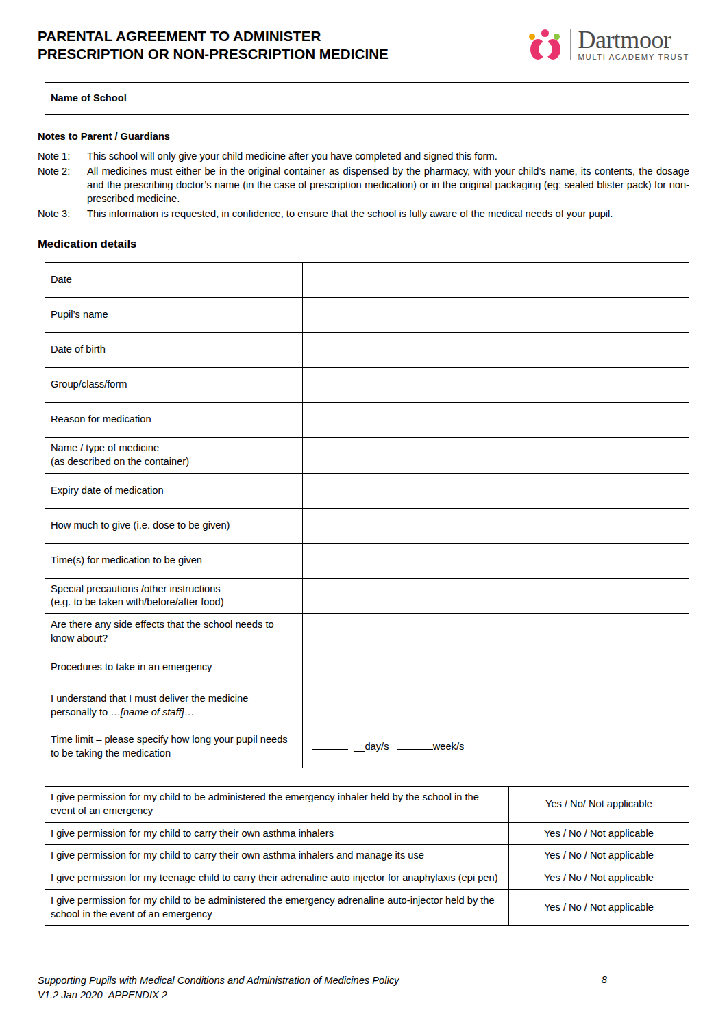PARENTAL AGREEMENT TO ADMINISTER PRESCRIPTION OR NON-PRESCRIPTION MEDICINE
Dartmoor
MULTI ACADEMY TRUST
| Name of School | |
Notes to Parent / Guardians
Note 1:
This school will only give your child medicine after you have completed and signed this form.
Note 2:
All medicines must either be in the original container as dispensed by the pharmacy, with your child’s name, its contents, the dosage and the prescribing doctor’s name (in the case of prescription medication) or in the original packaging (eg: sealed blister pack) for non-prescribed medicine.
Note 3:
This information is requested, in confidence, to ensure that the school is fully aware of the medical needs of your pupil.
Medication details
| Date | |
| Pupil’s name | |
| Date of birth | |
| Group/class/form | |
| Reason for medication | |
| Name / type of medicine (as described on the container) | |
| Expiry date of medication | |
| How much to give (i.e. dose to be given) | |
| Time(s) for medication to be given | |
| Special precautions /other instructions (e.g. to be taken with/before/after food) | |
| Are there any side effects that the school needs to know about? | |
| Procedures to take in an emergency | |
| I understand that I must deliver the medicine personally to … [name of staff] … | |
| Time limit – please specify how long your pupil needs to be taking the medication | __day/s week/s |
| I give permission for my child to be administered the emergency inhaler held by the school in the event of an emergency | Yes / No/ Not applicable |
| I give permission for my child to carry their own asthma inhalers | Yes / No / Not applicable |
| I give permission for my child to carry their own asthma inhalers and manage its use | Yes / No / Not applicable |
| I give permission for my teenage child to carry their adrenaline auto injector for anaphylaxis (epi pen) | Yes / No / Not applicable |
| I give permission for my child to be administered the emergency adrenaline auto-injector held by the school in the event of an emergency | Yes / No / Not applicable |
Supporting Pupils with Medical Conditions and Administration of Medicines Policy
V1.2 Jan 2020 APPENDIX 2
8